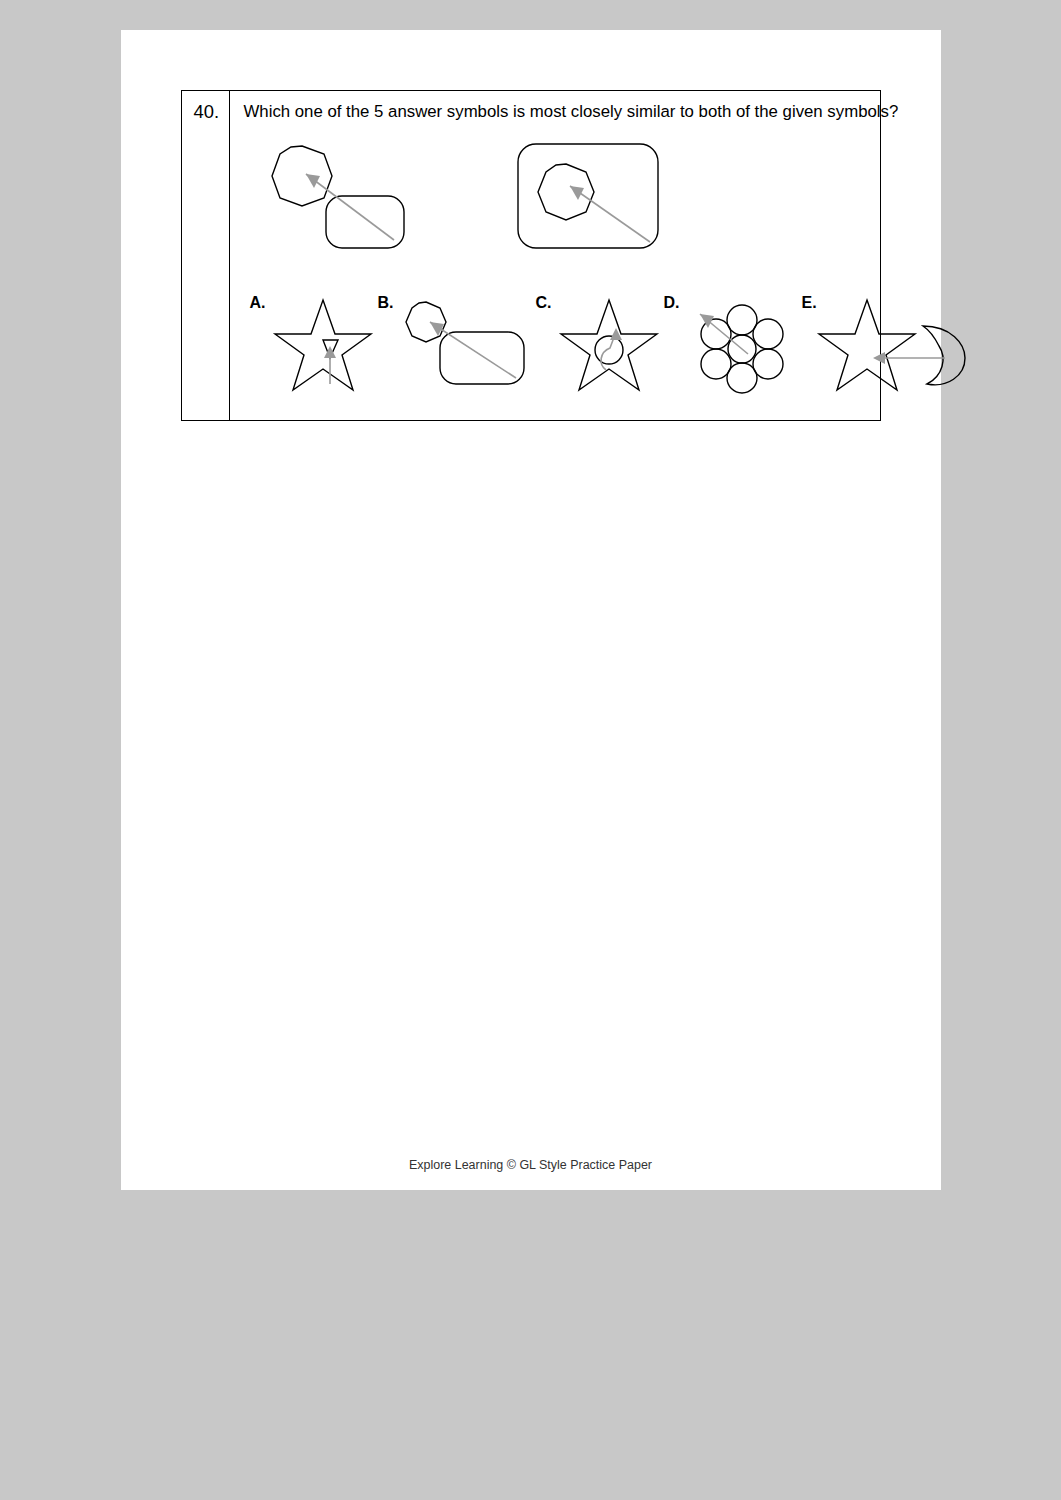40.
Which one of the 5 answer symbols is most closely similar to both of the given symbols?
A.
B.
C.
D.
E.
Explore Learning © GL Style Practice Paper